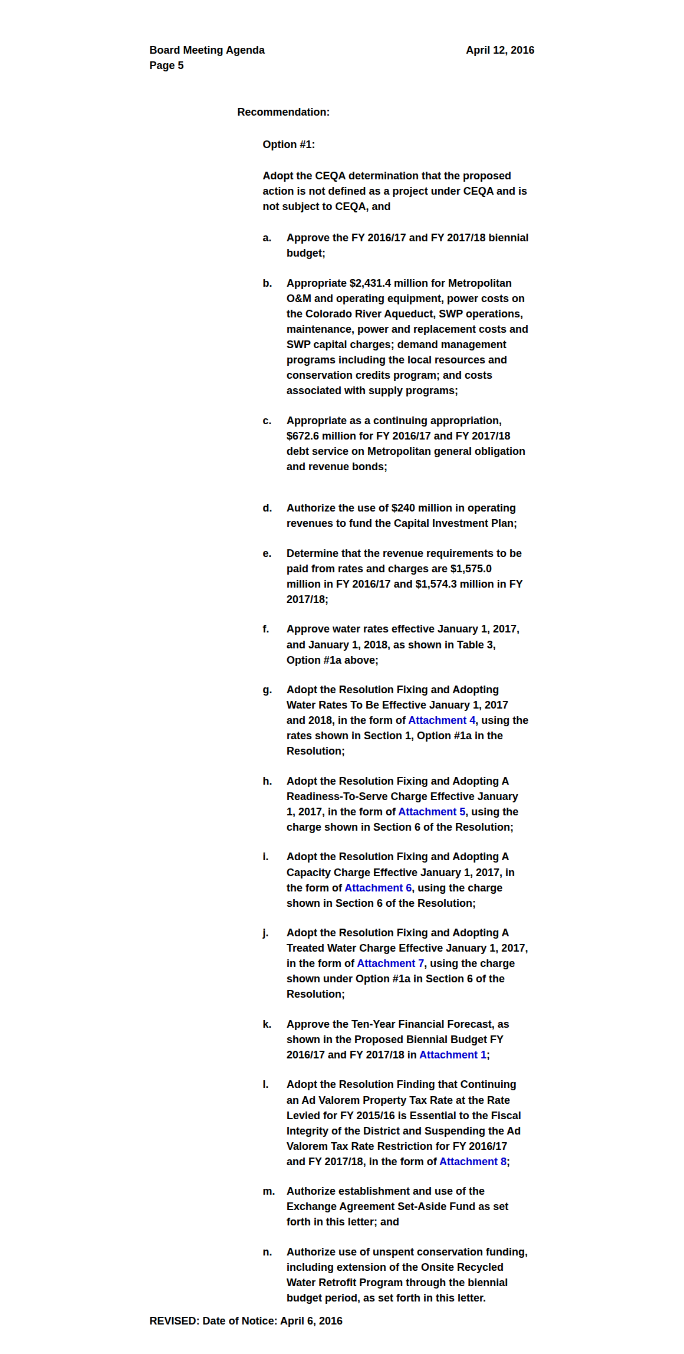Board Meeting Agenda
Page 5
April 12, 2016
Recommendation:
Option #1:
Adopt the CEQA determination that the proposed action is not defined as a project under CEQA and is not subject to CEQA, and
a. Approve the FY 2016/17 and FY 2017/18 biennial budget;
b. Appropriate $2,431.4 million for Metropolitan O&M and operating equipment, power costs on the Colorado River Aqueduct, SWP operations, maintenance, power and replacement costs and SWP capital charges; demand management programs including the local resources and conservation credits program; and costs associated with supply programs;
c. Appropriate as a continuing appropriation, $672.6 million for FY 2016/17 and FY 2017/18 debt service on Metropolitan general obligation and revenue bonds;
d. Authorize the use of $240 million in operating revenues to fund the Capital Investment Plan;
e. Determine that the revenue requirements to be paid from rates and charges are $1,575.0 million in FY 2016/17 and $1,574.3 million in FY 2017/18;
f. Approve water rates effective January 1, 2017, and January 1, 2018, as shown in Table 3, Option #1a above;
g. Adopt the Resolution Fixing and Adopting Water Rates To Be Effective January 1, 2017 and 2018, in the form of Attachment 4, using the rates shown in Section 1, Option #1a in the Resolution;
h. Adopt the Resolution Fixing and Adopting A Readiness-To-Serve Charge Effective January 1, 2017, in the form of Attachment 5, using the charge shown in Section 6 of the Resolution;
i. Adopt the Resolution Fixing and Adopting A Capacity Charge Effective January 1, 2017, in the form of Attachment 6, using the charge shown in Section 6 of the Resolution;
j. Adopt the Resolution Fixing and Adopting A Treated Water Charge Effective January 1, 2017, in the form of Attachment 7, using the charge shown under Option #1a in Section 6 of the Resolution;
k. Approve the Ten-Year Financial Forecast, as shown in the Proposed Biennial Budget FY 2016/17 and FY 2017/18 in Attachment 1;
l. Adopt the Resolution Finding that Continuing an Ad Valorem Property Tax Rate at the Rate Levied for FY 2015/16 is Essential to the Fiscal Integrity of the District and Suspending the Ad Valorem Tax Rate Restriction for FY 2016/17 and FY 2017/18, in the form of Attachment 8;
m. Authorize establishment and use of the Exchange Agreement Set-Aside Fund as set forth in this letter; and
n. Authorize use of unspent conservation funding, including extension of the Onsite Recycled Water Retrofit Program through the biennial budget period, as set forth in this letter.
REVISED: Date of Notice: April 6, 2016